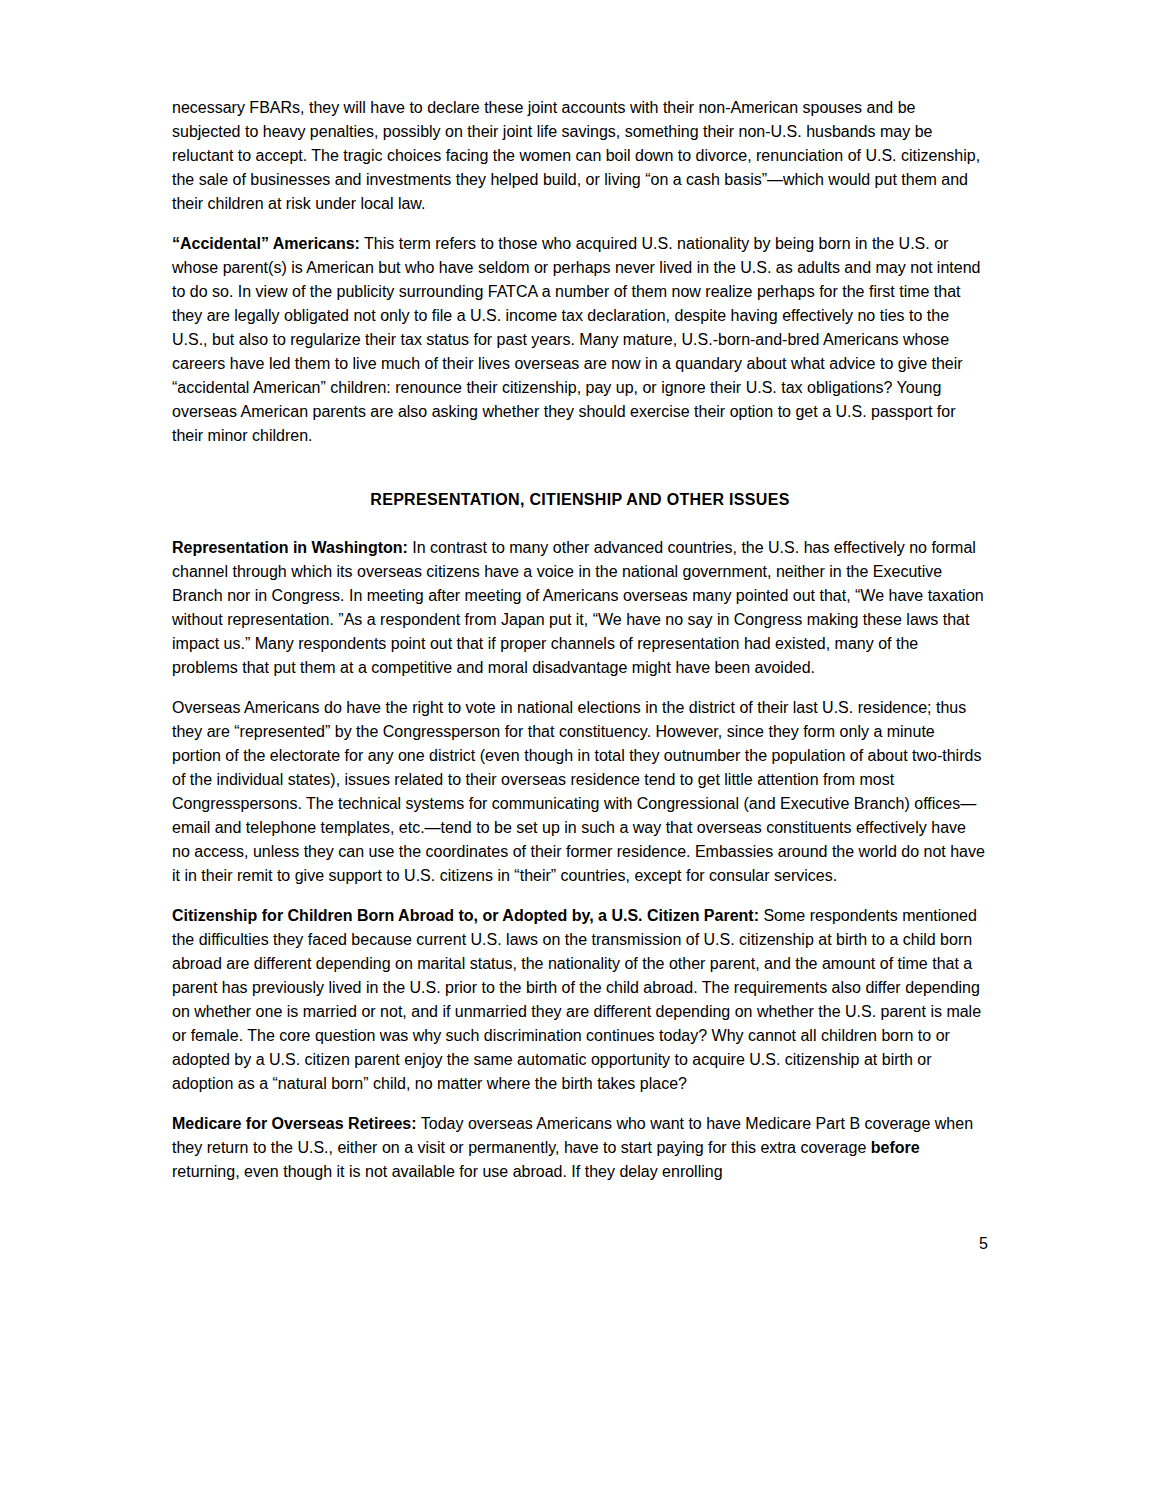necessary FBARs, they will have to declare these joint accounts with their non-American spouses and be subjected to heavy penalties, possibly on their joint life savings, something their non-U.S. husbands may be reluctant to accept. The tragic choices facing the women can boil down to divorce, renunciation of U.S. citizenship, the sale of businesses and investments they helped build, or living “on a cash basis”—which would put them and their children at risk under local law.
“Accidental” Americans: This term refers to those who acquired U.S. nationality by being born in the U.S. or whose parent(s) is American but who have seldom or perhaps never lived in the U.S. as adults and may not intend to do so. In view of the publicity surrounding FATCA a number of them now realize perhaps for the first time that they are legally obligated not only to file a U.S. income tax declaration, despite having effectively no ties to the U.S., but also to regularize their tax status for past years. Many mature, U.S.-born-and-bred Americans whose careers have led them to live much of their lives overseas are now in a quandary about what advice to give their “accidental American” children: renounce their citizenship, pay up, or ignore their U.S. tax obligations? Young overseas American parents are also asking whether they should exercise their option to get a U.S. passport for their minor children.
REPRESENTATION, CITIENSHIP AND OTHER ISSUES
Representation in Washington: In contrast to many other advanced countries, the U.S. has effectively no formal channel through which its overseas citizens have a voice in the national government, neither in the Executive Branch nor in Congress. In meeting after meeting of Americans overseas many pointed out that, “We have taxation without representation. ”As a respondent from Japan put it, “We have no say in Congress making these laws that impact us.” Many respondents point out that if proper channels of representation had existed, many of the problems that put them at a competitive and moral disadvantage might have been avoided.
Overseas Americans do have the right to vote in national elections in the district of their last U.S. residence; thus they are “represented” by the Congressperson for that constituency. However, since they form only a minute portion of the electorate for any one district (even though in total they outnumber the population of about two-thirds of the individual states), issues related to their overseas residence tend to get little attention from most Congresspersons. The technical systems for communicating with Congressional (and Executive Branch) offices—email and telephone templates, etc.—tend to be set up in such a way that overseas constituents effectively have no access, unless they can use the coordinates of their former residence. Embassies around the world do not have it in their remit to give support to U.S. citizens in “their” countries, except for consular services.
Citizenship for Children Born Abroad to, or Adopted by, a U.S. Citizen Parent: Some respondents mentioned the difficulties they faced because current U.S. laws on the transmission of U.S. citizenship at birth to a child born abroad are different depending on marital status, the nationality of the other parent, and the amount of time that a parent has previously lived in the U.S. prior to the birth of the child abroad. The requirements also differ depending on whether one is married or not, and if unmarried they are different depending on whether the U.S. parent is male or female. The core question was why such discrimination continues today? Why cannot all children born to or adopted by a U.S. citizen parent enjoy the same automatic opportunity to acquire U.S. citizenship at birth or adoption as a “natural born” child, no matter where the birth takes place?
Medicare for Overseas Retirees: Today overseas Americans who want to have Medicare Part B coverage when they return to the U.S., either on a visit or permanently, have to start paying for this extra coverage before returning, even though it is not available for use abroad. If they delay enrolling
5